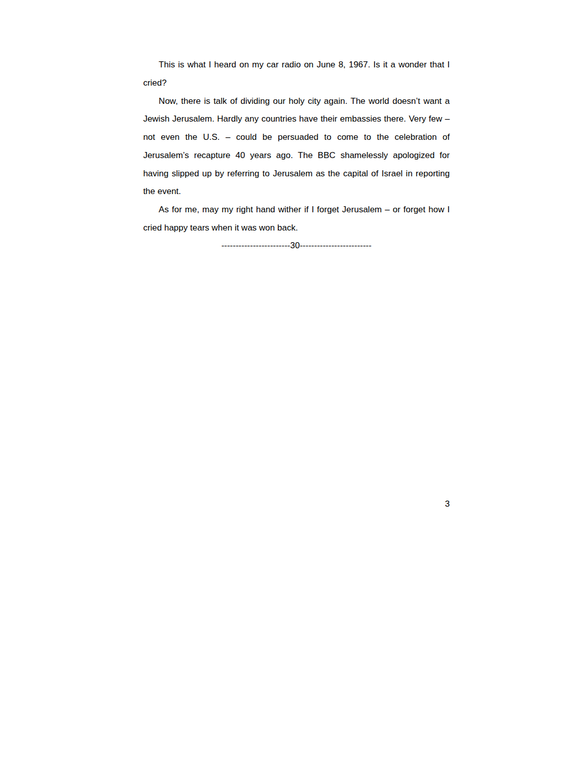This is what I heard on my car radio on June 8, 1967. Is it a wonder that I cried?
Now, there is talk of dividing our holy city again. The world doesn’t want a Jewish Jerusalem. Hardly any countries have their embassies there. Very few – not even the U.S. – could be persuaded to come to the celebration of Jerusalem’s recapture 40 years ago. The BBC shamelessly apologized for having slipped up by referring to Jerusalem as the capital of Israel in reporting the event.
As for me, may my right hand wither if I forget Jerusalem – or forget how I cried happy tears when it was won back.
------------------------30-------------------------
3